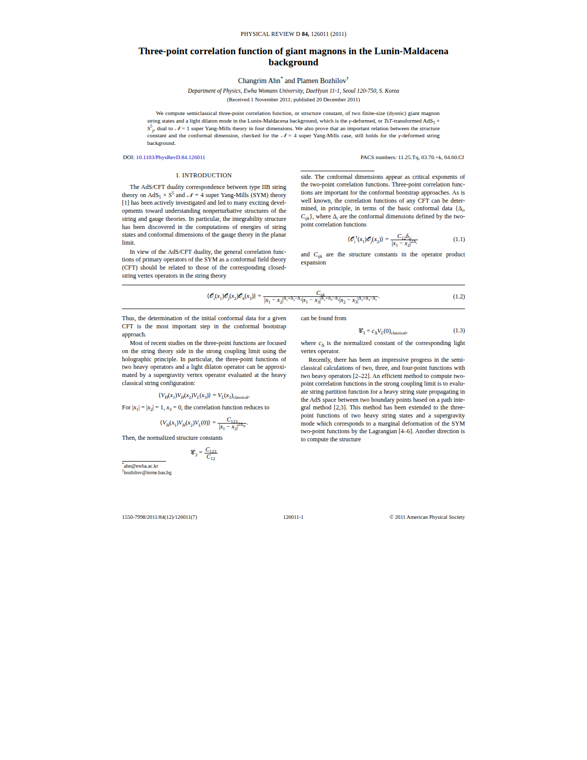PHYSICAL REVIEW D 84, 126011 (2011)
Three-point correlation function of giant magnons in the Lunin-Maldacena background
Changrim Ahn* and Plamen Bozhilov†
Department of Physics, Ewha Womans University, DaeHyun 11-1, Seoul 120-750, S. Korea
(Received 1 November 2011; published 20 December 2011)
We compute semiclassical three-point correlation function, or structure constant, of two finite-size (dyonic) giant magnon string states and a light dilaton mode in the Lunin-Maldacena background, which is the γ-deformed, or TsT-transformed AdS5 × S5γ, dual to 𝒩 = 1 super Yang-Mills theory in four dimensions. We also prove that an important relation between the structure constant and the conformal dimension, checked for the 𝒩 = 4 super Yang-Mills case, still holds for the γ-deformed string background.
DOI: 10.1103/PhysRevD.84.126011
PACS numbers: 11.25.Tq, 03.70.+k, 04.60.Cf
I. Introduction
The AdS/CFT duality correspondence between type IIB string theory on AdS5 × S5 and 𝒩 = 4 super Yang-Mills (SYM) theory [1] has been actively investigated and led to many exciting developments toward understanding nonperturbative structures of the string and gauge theories. In particular, the integrability structure has been discovered in the computations of energies of string states and conformal dimensions of the gauge theory in the planar limit.
In view of the AdS/CFT duality, the general correlation functions of primary operators of the SYM as a conformal field theory (CFT) should be related to those of the corresponding closed-string vertex operators in the string theory
side. The conformal dimensions appear as critical exponents of the two-point correlation functions. Three-point correlation functions are important for the conformal bootstrap approaches. As is well known, the correlation functions of any CFT can be determined, in principle, in terms of the basic conformal data {Δi, Cijk}, where Δi are the conformal dimensions defined by the two-point correlation functions
⟨𝒪i†(x1)𝒪j(x2)⟩ = C12δij|x1 − x2|2Δi (1.1)
and Cijk are the structure constants in the operator product expansion
⟨𝒪i(x1)𝒪j(x2)𝒪k(x3)⟩ = Cijk|x1 − x2|Δ1+Δ2−Δ3|x1 − x3|Δ1+Δ3−Δ2|x2 − x3|Δ2+Δ3−Δ1. (1.2)
Thus, the determination of the initial conformal data for a given CFT is the most important step in the conformal bootstrap approach.
Most of recent studies on the three-point functions are focused on the string theory side in the strong coupling limit using the holographic principle. In particular, the three-point functions of two heavy operators and a light dilaton operator can be approximated by a supergravity vertex operator evaluated at the heavy classical string configuration:
⟨VH(x1)VH(x2)VL(x3)⟩ = VL(x3)classical.
For |x1| = |x2| = 1, x3 = 0, the correlation function reduces to
⟨VH(x1)VH(x2)VL(0)⟩ = C123|x1 − x2|2ΔH.
Then, the normalized structure constants
𝒞3 = C123 C12
can be found from
𝒞3 = cΔVL(0)classical, (1.3)
where cΔ is the normalized constant of the corresponding light vertex operator.
Recently, there has been an impressive progress in the semiclassical calculations of two, three, and four-point functions with two heavy operators [2–22]. An efficient method to compute two-point correlation functions in the strong coupling limit is to evaluate string partition function for a heavy string state propagating in the AdS space between two boundary points based on a path integral method [2,3]. This method has been extended to the three-point functions of two heavy string states and a supergravity mode which corresponds to a marginal deformation of the SYM two-point functions by the Lagrangian [4–6]. Another direction is to compute the structure
*ahn@ewha.ac.kr
†bozhilov@inrne.bas.bg
1550-7998/2011/84(12)/126011(7)
126011-1
© 2011 American Physical Society